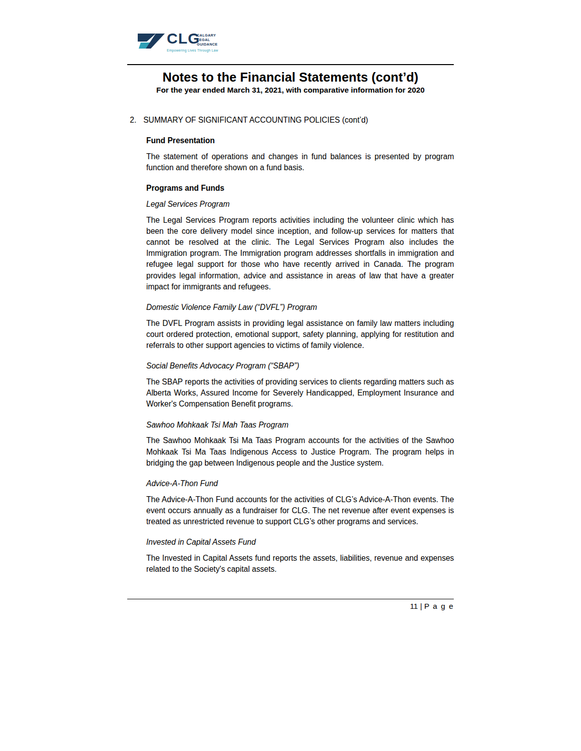CLG CALGARY LEGAL GUIDANCE Empowering Lives Through Law
Notes to the Financial Statements (cont’d)
For the year ended March 31, 2021, with comparative information for 2020
2.
SUMMARY OF SIGNIFICANT ACCOUNTING POLICIES (cont’d)
Fund Presentation
The statement of operations and changes in fund balances is presented by program function and therefore shown on a fund basis.
Programs and Funds
Legal Services Program
The Legal Services Program reports activities including the volunteer clinic which has been the core delivery model since inception, and follow-up services for matters that cannot be resolved at the clinic. The Legal Services Program also includes the Immigration program. The Immigration program addresses shortfalls in immigration and refugee legal support for those who have recently arrived in Canada. The program provides legal information, advice and assistance in areas of law that have a greater impact for immigrants and refugees.
Domestic Violence Family Law (“DVFL”) Program
The DVFL Program assists in providing legal assistance on family law matters including court ordered protection, emotional support, safety planning, applying for restitution and referrals to other support agencies to victims of family violence.
Social Benefits Advocacy Program (“SBAP”)
The SBAP reports the activities of providing services to clients regarding matters such as Alberta Works, Assured Income for Severely Handicapped, Employment Insurance and Worker's Compensation Benefit programs.
Sawhoo Mohkaak Tsi Mah Taas Program
The Sawhoo Mohkaak Tsi Ma Taas Program accounts for the activities of the Sawhoo Mohkaak Tsi Ma Taas Indigenous Access to Justice Program. The program helps in bridging the gap between Indigenous people and the Justice system.
Advice-A-Thon Fund
The Advice-A-Thon Fund accounts for the activities of CLG’s Advice-A-Thon events. The event occurs annually as a fundraiser for CLG. The net revenue after event expenses is treated as unrestricted revenue to support CLG’s other programs and services.
Invested in Capital Assets Fund
The Invested in Capital Assets fund reports the assets, liabilities, revenue and expenses related to the Society's capital assets.
11 | P a g e